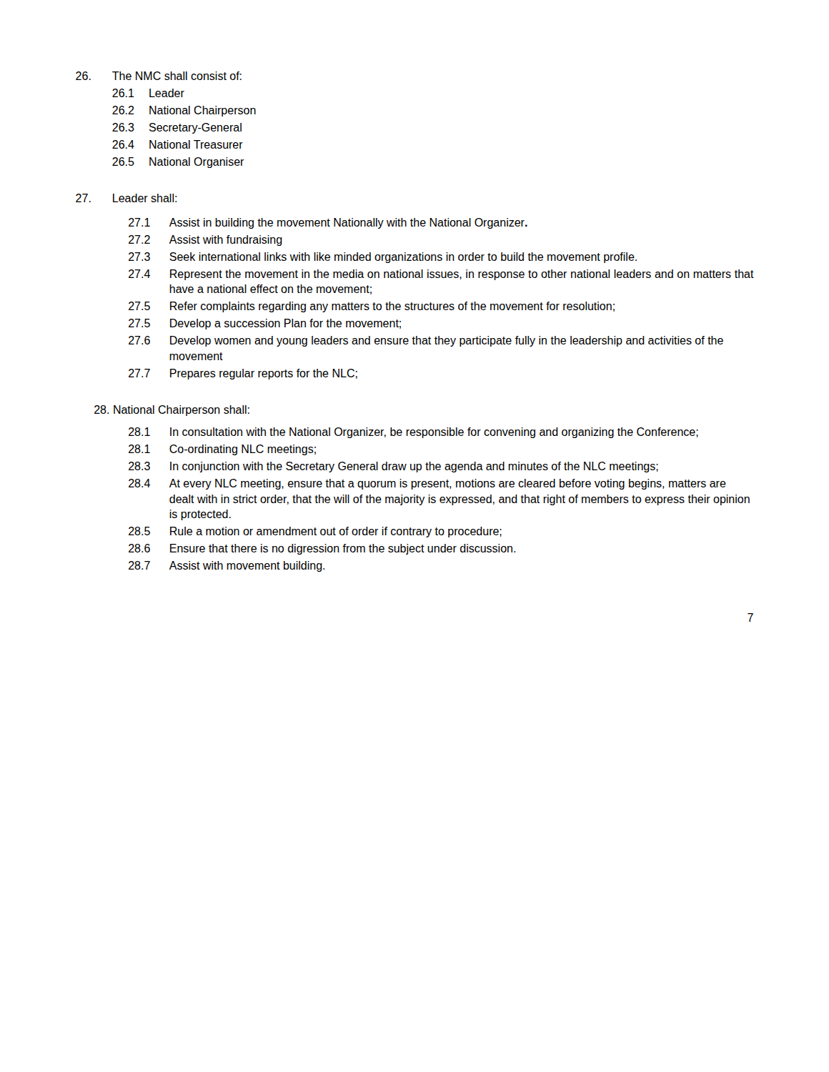26.
The NMC shall consist of:
26.1
Leader
26.2
National Chairperson
26.3
Secretary-General
26.4
National Treasurer
26.5
National Organiser
27.
Leader shall:
27.1
Assist in building the movement Nationally with the National Organizer.
27.2
Assist with fundraising
27.3
Seek international links with like minded organizations in order to build the movement profile.
27.4
Represent the movement in the media on national issues, in response to other national leaders and on matters that have a national effect on the movement;
27.5
Refer complaints regarding any matters to the structures of the movement for resolution;
27.5
Develop a succession Plan for the movement;
27.6
Develop women and young leaders and ensure that they participate fully in the leadership and activities of the movement
27.7
Prepares regular reports for the NLC;
28. National Chairperson shall:
28.1
In consultation with the National Organizer, be responsible for convening and organizing the Conference;
28.1
Co-ordinating NLC meetings;
28.3
In conjunction with the Secretary General draw up the agenda and minutes of the NLC meetings;
28.4
At every NLC meeting, ensure that a quorum is present, motions are cleared before voting begins, matters are dealt with in strict order, that the will of the majority is expressed, and that right of members to express their opinion is protected.
28.5
Rule a motion or amendment out of order if contrary to procedure;
28.6
Ensure that there is no digression from the subject under discussion.
28.7
Assist with movement building.
7